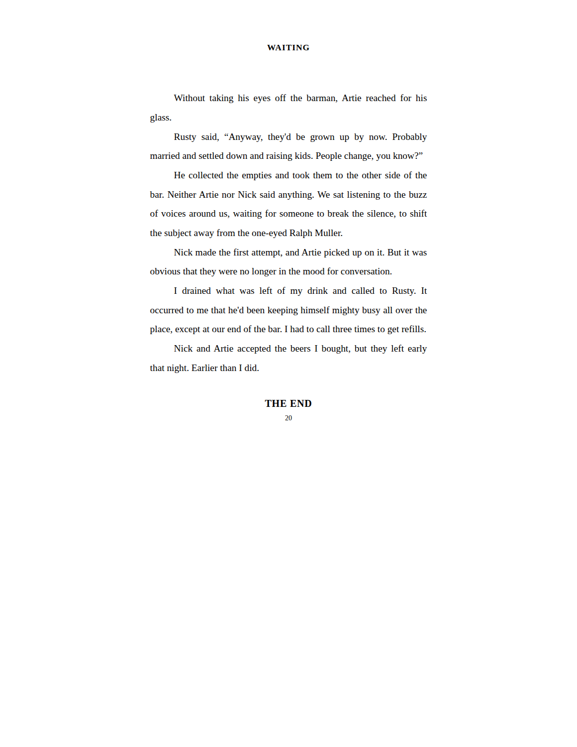WAITING
Without taking his eyes off the barman, Artie reached for his glass.
Rusty said, “Anyway, they'd be grown up by now. Probably married and settled down and raising kids. People change, you know?”
He collected the empties and took them to the other side of the bar. Neither Artie nor Nick said anything. We sat listening to the buzz of voices around us, waiting for someone to break the silence, to shift the subject away from the one-eyed Ralph Muller.
Nick made the first attempt, and Artie picked up on it. But it was obvious that they were no longer in the mood for conversation.
I drained what was left of my drink and called to Rusty. It occurred to me that he'd been keeping himself mighty busy all over the place, except at our end of the bar. I had to call three times to get refills.
Nick and Artie accepted the beers I bought, but they left early that night. Earlier than I did.
THE END
20